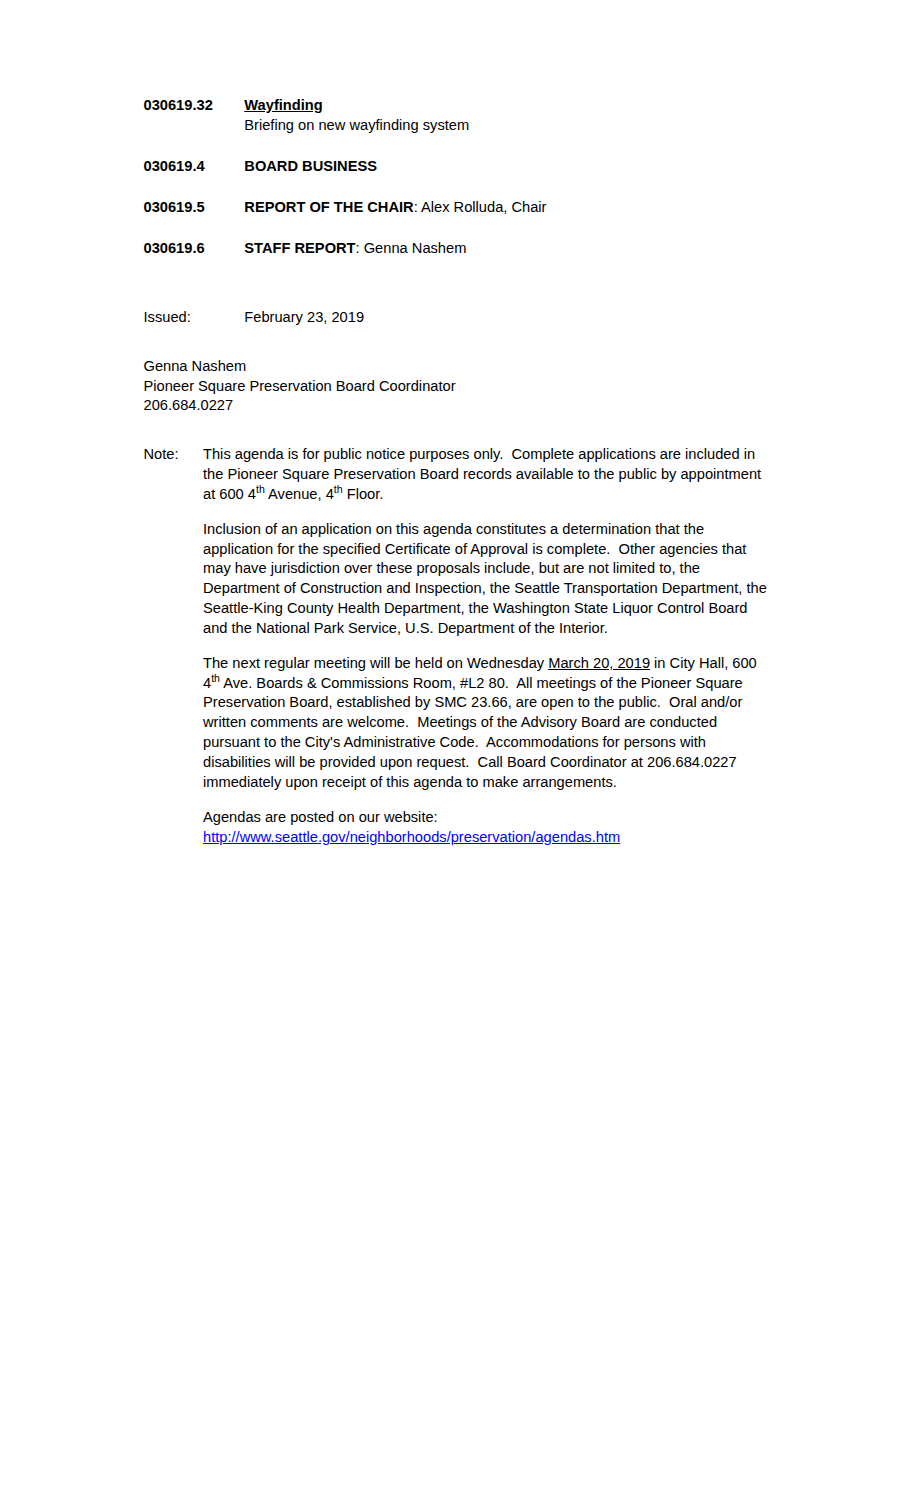| 030619.32 | Wayfinding Briefing on new wayfinding system |
| 030619.4 | BOARD BUSINESS |
| 030619.5 | REPORT OF THE CHAIR : Alex Rolluda, Chair |
| 030619.6 | STAFF REPORT : Genna Nashem |
Issued: February 23, 2019
Genna Nashem
Pioneer Square Preservation Board Coordinator
206.684.0227
Note:
This agenda is for public notice purposes only. Complete applications are included in the Pioneer Square Preservation Board records available to the public by appointment at 600 4th Avenue, 4th Floor.
Inclusion of an application on this agenda constitutes a determination that the application for the specified Certificate of Approval is complete. Other agencies that may have jurisdiction over these proposals include, but are not limited to, the Department of Construction and Inspection, the Seattle Transportation Department, the Seattle-King County Health Department, the Washington State Liquor Control Board and the National Park Service, U.S. Department of the Interior.
The next regular meeting will be held on Wednesday March 20, 2019 in City Hall, 600 4th Ave. Boards & Commissions Room, #L2 80. All meetings of the Pioneer Square Preservation Board, established by SMC 23.66, are open to the public. Oral and/or written comments are welcome. Meetings of the Advisory Board are conducted pursuant to the City's Administrative Code. Accommodations for persons with disabilities will be provided upon request. Call Board Coordinator at 206.684.0227 immediately upon receipt of this agenda to make arrangements.
Agendas are posted on our website:
http://www.seattle.gov/neighborhoods/preservation/agendas.htm